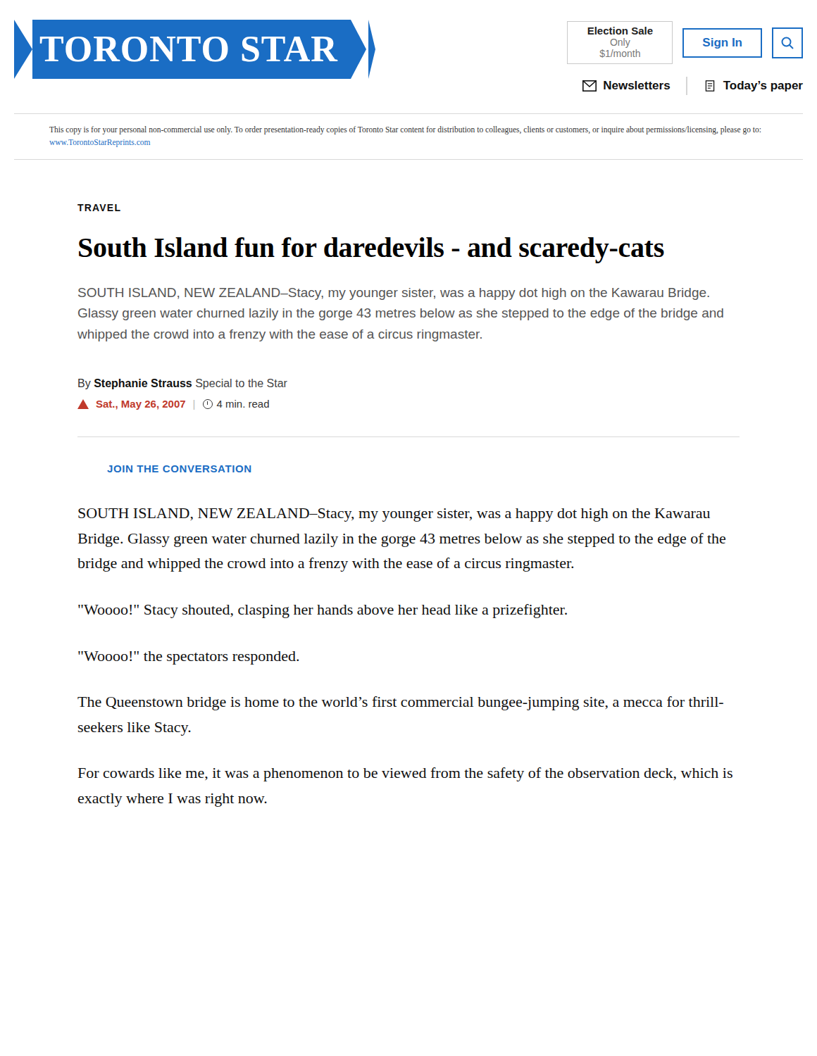TORONTO STAR
Election Sale
Only
$1/month
Sign In
Newsletters Today’s paper
This copy is for your personal non-commercial use only. To order presentation-ready copies of Toronto Star content for distribution to colleagues, clients or customers, or inquire about permissions/licensing, please go to: www.TorontoStarReprints.com
TRAVEL
South Island fun for daredevils - and scaredy-cats
SOUTH ISLAND, NEW ZEALAND–Stacy, my younger sister, was a happy dot high on the Kawarau Bridge. Glassy green water churned lazily in the gorge 43 metres below as she stepped to the edge of the bridge and whipped the crowd into a frenzy with the ease of a circus ringmaster.
By Stephanie Strauss Special to the Star
Sat., May 26, 2007 | 4 min. read
JOIN THE CONVERSATION
SOUTH ISLAND, NEW ZEALAND–Stacy, my younger sister, was a happy dot high on the Kawarau Bridge. Glassy green water churned lazily in the gorge 43 metres below as she stepped to the edge of the bridge and whipped the crowd into a frenzy with the ease of a circus ringmaster.
"Woooo!" Stacy shouted, clasping her hands above her head like a prizefighter.
"Woooo!" the spectators responded.
The Queenstown bridge is home to the world’s first commercial bungee-jumping site, a mecca for thrill-seekers like Stacy.
For cowards like me, it was a phenomenon to be viewed from the safety of the observation deck, which is exactly where I was right now.